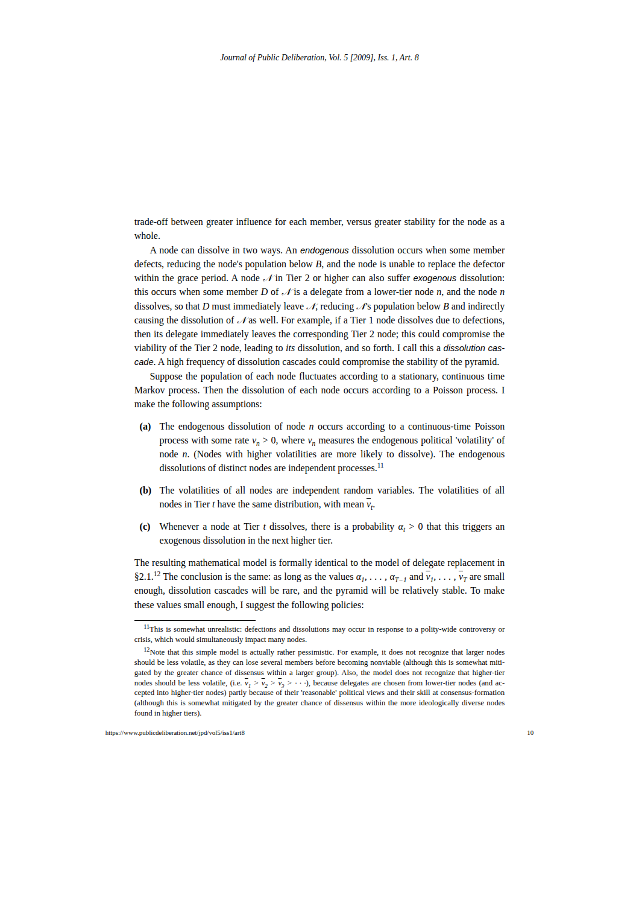Journal of Public Deliberation, Vol. 5 [2009], Iss. 1, Art. 8
trade-off between greater influence for each member, versus greater stability for the node as a whole.
A node can dissolve in two ways. An endogenous dissolution occurs when some member defects, reducing the node's population below B, and the node is unable to replace the defector within the grace period. A node 𝒩 in Tier 2 or higher can also suffer exogenous dissolution: this occurs when some member D of 𝒩 is a delegate from a lower-tier node n, and the node n dissolves, so that D must immediately leave 𝒩, reducing 𝒩's population below B and indirectly causing the dissolution of 𝒩 as well. For example, if a Tier 1 node dissolves due to defections, then its delegate immediately leaves the corresponding Tier 2 node; this could compromise the viability of the Tier 2 node, leading to its dissolution, and so forth. I call this a dissolution cascade. A high frequency of dissolution cascades could compromise the stability of the pyramid.
Suppose the population of each node fluctuates according to a stationary, continuous time Markov process. Then the dissolution of each node occurs according to a Poisson process. I make the following assumptions:
(a) The endogenous dissolution of node n occurs according to a continuous-time Poisson process with some rate vn > 0, where vn measures the endogenous political 'volatility' of node n. (Nodes with higher volatilities are more likely to dissolve). The endogenous dissolutions of distinct nodes are independent processes.11
(b) The volatilities of all nodes are independent random variables. The volatilities of all nodes in Tier t have the same distribution, with mean vt.
(c) Whenever a node at Tier t dissolves, there is a probability αt > 0 that this triggers an exogenous dissolution in the next higher tier.
The resulting mathematical model is formally identical to the model of delegate replacement in §2.1.12 The conclusion is the same: as long as the values α1, . . . , αT−1 and v1, . . . , vT are small enough, dissolution cascades will be rare, and the pyramid will be relatively stable. To make these values small enough, I suggest the following policies:
11This is somewhat unrealistic: defections and dissolutions may occur in response to a polity-wide controversy or crisis, which would simultaneously impact many nodes.
12Note that this simple model is actually rather pessimistic. For example, it does not recognize that larger nodes should be less volatile, as they can lose several members before becoming nonviable (although this is somewhat mitigated by the greater chance of dissensus within a larger group). Also, the model does not recognize that higher-tier nodes should be less volatile, (i.e. v1 > v2 > v3 > · · ·), because delegates are chosen from lower-tier nodes (and accepted into higher-tier nodes) partly because of their 'reasonable' political views and their skill at consensus-formation (although this is somewhat mitigated by the greater chance of dissensus within the more ideologically diverse nodes found in higher tiers).
https://www.publicdeliberation.net/jpd/vol5/iss1/art8 10